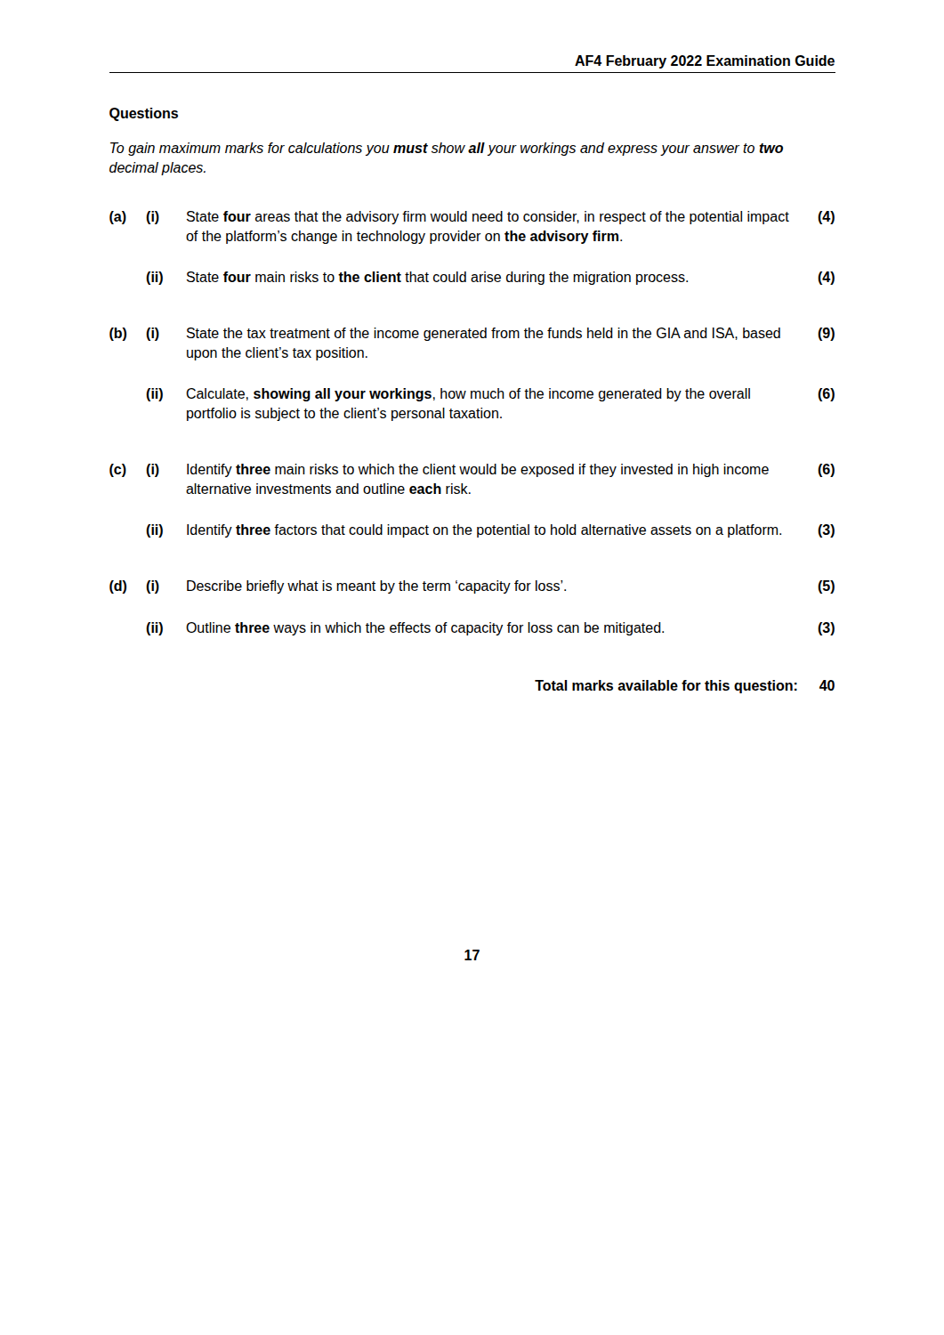AF4 February 2022 Examination Guide
Questions
To gain maximum marks for calculations you must show all your workings and express your answer to two decimal places.
| (a) | (i) | State four areas that the advisory firm would need to consider, in respect of the potential impact of the platform’s change in technology provider on the advisory firm . | (4) |
| | (ii) | State four main risks to the client that could arise during the migration process. | (4) |
| (b) | (i) | State the tax treatment of the income generated from the funds held in the GIA and ISA, based upon the client’s tax position. | (9) |
| | (ii) | Calculate, showing all your workings , how much of the income generated by the overall portfolio is subject to the client’s personal taxation. | (6) |
| (c) | (i) | Identify three main risks to which the client would be exposed if they invested in high income alternative investments and outline each risk. | (6) |
| | (ii) | Identify three factors that could impact on the potential to hold alternative assets on a platform. | (3) |
| (d) | (i) | Describe briefly what is meant by the term ‘capacity for loss’. | (5) |
| | (ii) | Outline three ways in which the effects of capacity for loss can be mitigated. | (3) |
| Total marks available for this question: | 40 |
17